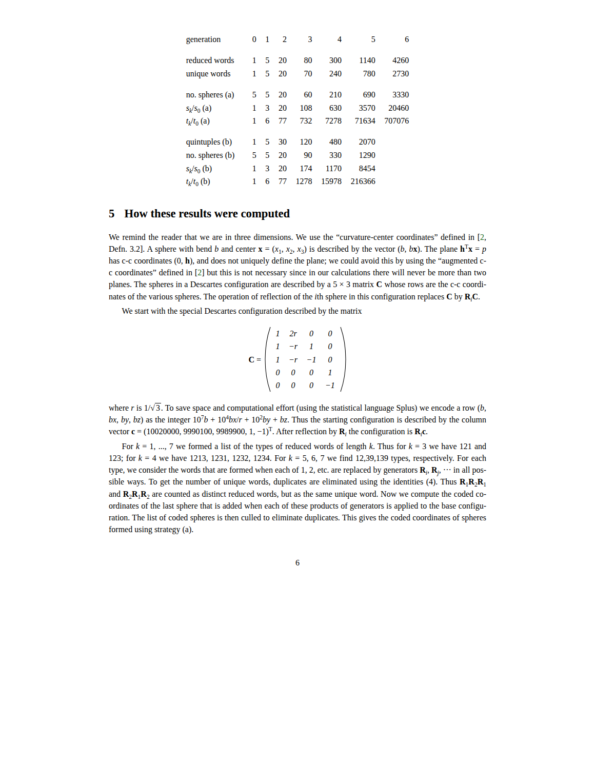| generation | 0 | 1 | 2 | 3 | 4 | 5 | 6 |
| reduced words | 1 | 5 | 20 | 80 | 300 | 1140 | 4260 |
| unique words | 1 | 5 | 20 | 70 | 240 | 780 | 2730 |
| no. spheres (a) | 5 | 5 | 20 | 60 | 210 | 690 | 3330 |
| s k / s 0 (a) | 1 | 3 | 20 | 108 | 630 | 3570 | 20460 |
| t k / t 0 (a) | 1 | 6 | 77 | 732 | 7278 | 71634 | 707076 |
| quintuples (b) | 1 | 5 | 30 | 120 | 480 | 2070 | |
| no. spheres (b) | 5 | 5 | 20 | 90 | 330 | 1290 | |
| s k / s 0 (b) | 1 | 3 | 20 | 174 | 1170 | 8454 | |
| t k / t 0 (b) | 1 | 6 | 77 | 1278 | 15978 | 216366 | |
5 How these results were computed
We remind the reader that we are in three dimensions. We use the “curvature-center coordinates” defined in [2, Defn. 3.2]. A sphere with bend b and center x = (x1, x2, x3) is described by the vector (b, bx). The plane hTx = p has c-c coordinates (0, h), and does not uniquely define the plane; we could avoid this by using the “augmented c-c coordinates” defined in [2] but this is not necessary since in our calculations there will never be more than two planes. The spheres in a Descartes configuration are described by a 5 × 3 matrix C whose rows are the c-c coordinates of the various spheres. The operation of reflection of the ith sphere in this configuration replaces C by RiC.
We start with the special Descartes configuration described by the matrix
C =
| 1 | 2 r | 0 | 0 |
| 1 | − r | 1 | 0 |
| 1 | − r | −1 | 0 |
| 0 | 0 | 0 | 1 |
| 0 | 0 | 0 | −1 |
where r is 1/√3. To save space and computational effort (using the statistical language Splus) we encode a row (b, bx, by, bz) as the integer 107b + 104bx/r + 102by + bz. Thus the starting configuration is described by the column vector c = (10020000, 9990100, 9989900, 1, −1)T. After reflection by Ri the configuration is Ric.
For k = 1, ..., 7 we formed a list of the types of reduced words of length k. Thus for k = 3 we have 121 and 123; for k = 4 we have 1213, 1231, 1232, 1234. For k = 5, 6, 7 we find 12,39,139 types, respectively. For each type, we consider the words that are formed when each of 1, 2, etc. are replaced by generators Ri, Rj, ··· in all possible ways. To get the number of unique words, duplicates are eliminated using the identities (4). Thus R1R2R1 and R2R1R2 are counted as distinct reduced words, but as the same unique word. Now we compute the coded coordinates of the last sphere that is added when each of these products of generators is applied to the base configuration. The list of coded spheres is then culled to eliminate duplicates. This gives the coded coordinates of spheres formed using strategy (a).
6